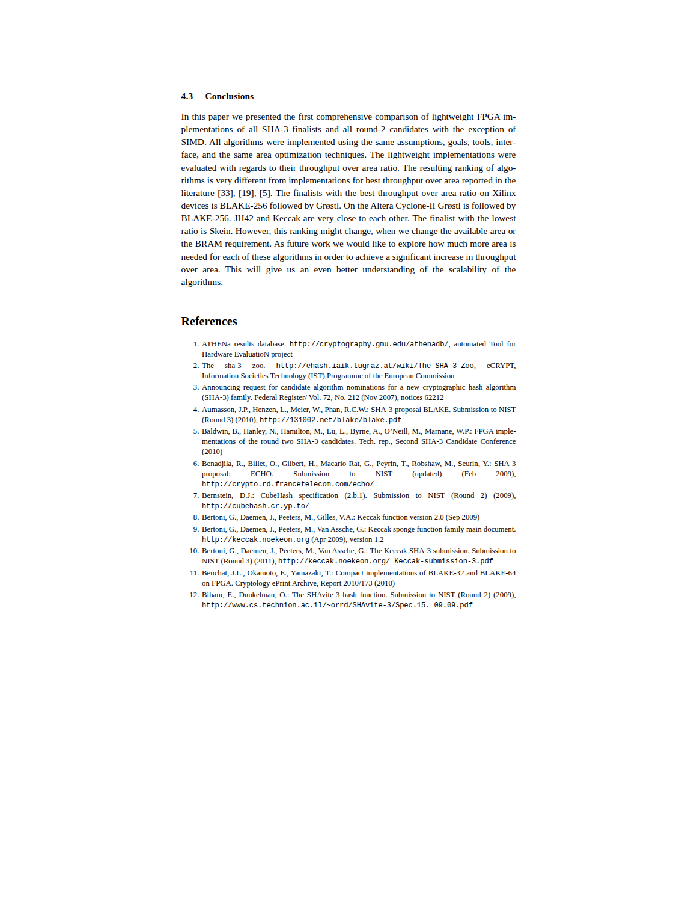4.3 Conclusions
In this paper we presented the first comprehensive comparison of lightweight FPGA implementations of all SHA-3 finalists and all round-2 candidates with the exception of SIMD. All algorithms were implemented using the same assumptions, goals, tools, interface, and the same area optimization techniques. The lightweight implementations were evaluated with regards to their throughput over area ratio. The resulting ranking of algorithms is very different from implementations for best throughput over area reported in the literature [33], [19], [5]. The finalists with the best throughput over area ratio on Xilinx devices is BLAKE-256 followed by Grøstl. On the Altera Cyclone-II Grøstl is followed by BLAKE-256. JH42 and Keccak are very close to each other. The finalist with the lowest ratio is Skein. However, this ranking might change, when we change the available area or the BRAM requirement. As future work we would like to explore how much more area is needed for each of these algorithms in order to achieve a significant increase in throughput over area. This will give us an even better understanding of the scalability of the algorithms.
References
ATHENa results database. http://cryptography.gmu.edu/athenadb/, automated Tool for Hardware EvaluatioN project
The sha-3 zoo. http://ehash.iaik.tugraz.at/wiki/The_SHA_3_Zoo, eCRYPT, Information Societies Technology (IST) Programme of the European Commission
Announcing request for candidate algorithm nominations for a new cryptographic hash algorithm (SHA-3) family. Federal Register/ Vol. 72, No. 212 (Nov 2007), notices 62212
Aumasson, J.P., Henzen, L., Meier, W., Phan, R.C.W.: SHA-3 proposal BLAKE. Submission to NIST (Round 3) (2010), http://131002.net/blake/blake.pdf
Baldwin, B., Hanley, N., Hamilton, M., Lu, L., Byrne, A., O’Neill, M., Marnane, W.P.: FPGA implementations of the round two SHA-3 candidates. Tech. rep., Second SHA-3 Candidate Conference (2010)
Benadjila, R., Billet, O., Gilbert, H., Macario-Rat, G., Peyrin, T., Robshaw, M., Seurin, Y.: SHA-3 proposal: ECHO. Submission to NIST (updated) (Feb 2009), http://crypto.rd.francetelecom.com/echo/
Bernstein, D.J.: CubeHash specification (2.b.1). Submission to NIST (Round 2) (2009), http://cubehash.cr.yp.to/
Bertoni, G., Daemen, J., Peeters, M., Gilles, V.A.: Keccak function version 2.0 (Sep 2009)
Bertoni, G., Daemen, J., Peeters, M., Van Assche, G.: Keccak sponge function family main document. http://keccak.noekeon.org (Apr 2009), version 1.2
Bertoni, G., Daemen, J., Peeters, M., Van Assche, G.: The Keccak SHA-3 submission. Submission to NIST (Round 3) (2011), http://keccak.noekeon.org/ Keccak-submission-3.pdf
Beuchat, J.L., Okamoto, E., Yamazaki, T.: Compact implementations of BLAKE-32 and BLAKE-64 on FPGA. Cryptology ePrint Archive, Report 2010/173 (2010)
Biham, E., Dunkelman, O.: The SHAvite-3 hash function. Submission to NIST (Round 2) (2009), http://www.cs.technion.ac.il/~orrd/SHAvite-3/Spec.15. 09.09.pdf